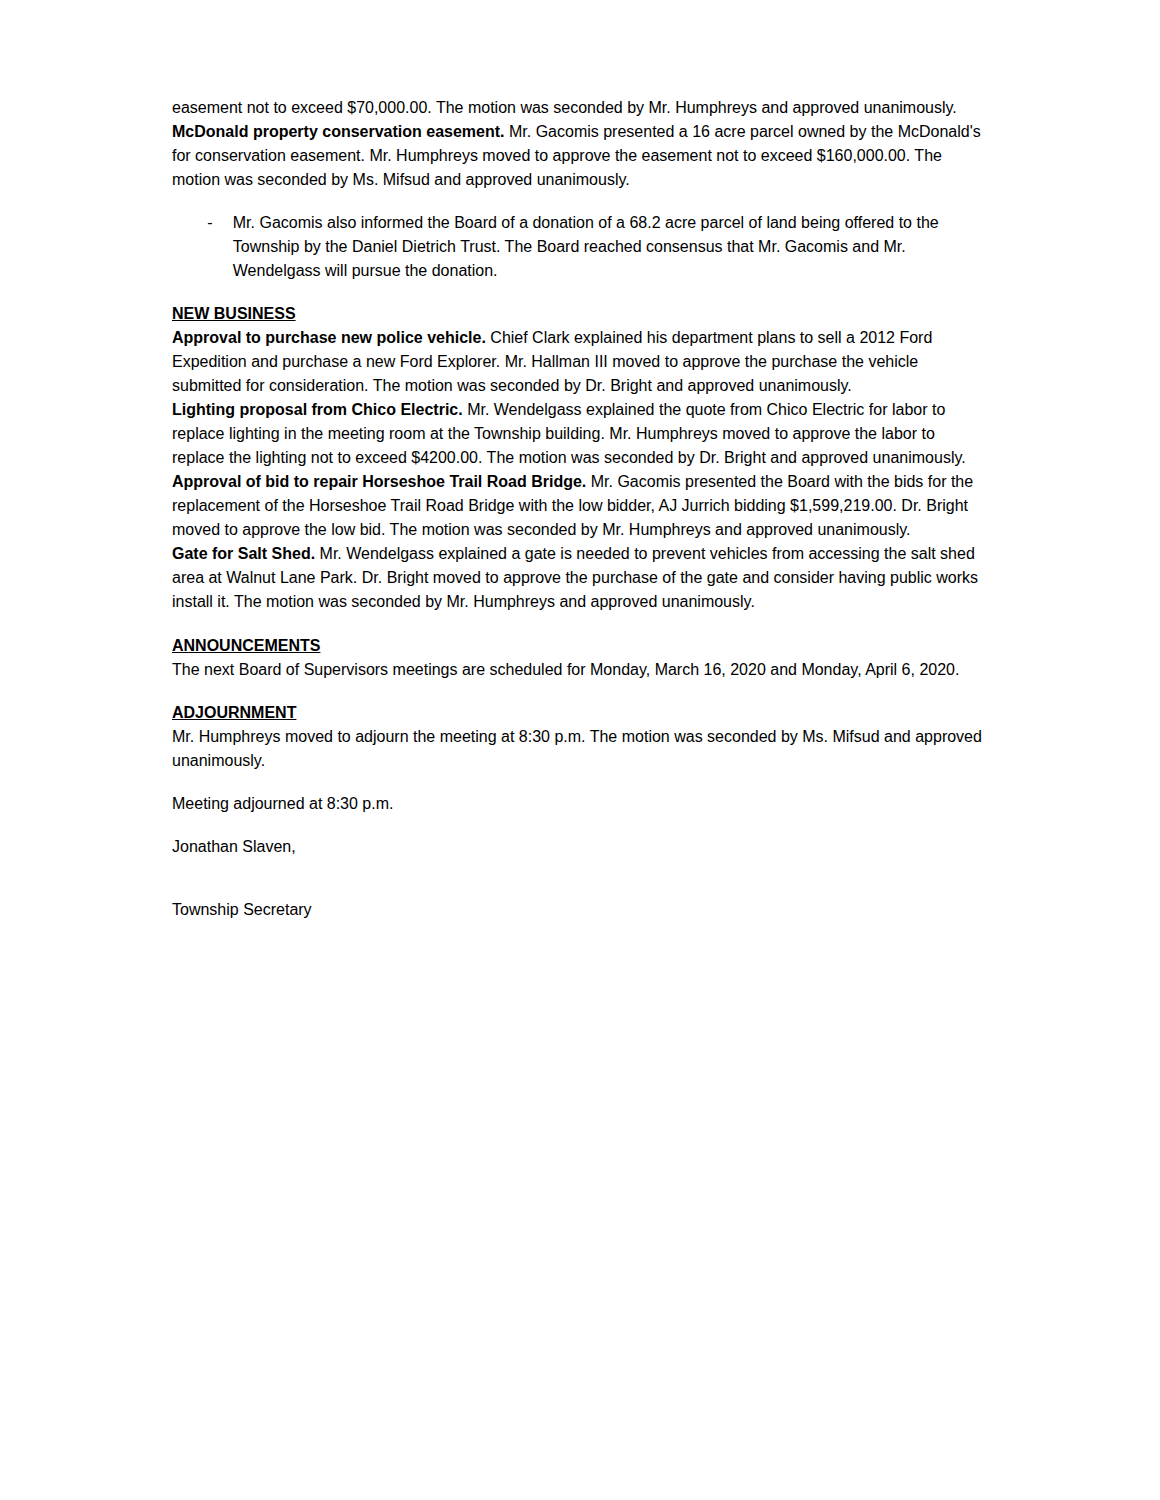easement not to exceed $70,000.00. The motion was seconded by Mr. Humphreys and approved unanimously.
McDonald property conservation easement. Mr. Gacomis presented a 16 acre parcel owned by the McDonald's for conservation easement. Mr. Humphreys moved to approve the easement not to exceed $160,000.00. The motion was seconded by Ms. Mifsud and approved unanimously.
Mr. Gacomis also informed the Board of a donation of a 68.2 acre parcel of land being offered to the Township by the Daniel Dietrich Trust. The Board reached consensus that Mr. Gacomis and Mr. Wendelgass will pursue the donation.
NEW BUSINESS
Approval to purchase new police vehicle. Chief Clark explained his department plans to sell a 2012 Ford Expedition and purchase a new Ford Explorer. Mr. Hallman III moved to approve the purchase the vehicle submitted for consideration. The motion was seconded by Dr. Bright and approved unanimously.
Lighting proposal from Chico Electric. Mr. Wendelgass explained the quote from Chico Electric for labor to replace lighting in the meeting room at the Township building. Mr. Humphreys moved to approve the labor to replace the lighting not to exceed $4200.00. The motion was seconded by Dr. Bright and approved unanimously.
Approval of bid to repair Horseshoe Trail Road Bridge. Mr. Gacomis presented the Board with the bids for the replacement of the Horseshoe Trail Road Bridge with the low bidder, AJ Jurrich bidding $1,599,219.00. Dr. Bright moved to approve the low bid. The motion was seconded by Mr. Humphreys and approved unanimously.
Gate for Salt Shed. Mr. Wendelgass explained a gate is needed to prevent vehicles from accessing the salt shed area at Walnut Lane Park. Dr. Bright moved to approve the purchase of the gate and consider having public works install it. The motion was seconded by Mr. Humphreys and approved unanimously.
ANNOUNCEMENTS
The next Board of Supervisors meetings are scheduled for Monday, March 16, 2020 and Monday, April 6, 2020.
ADJOURNMENT
Mr. Humphreys moved to adjourn the meeting at 8:30 p.m. The motion was seconded by Ms. Mifsud and approved unanimously.
Meeting adjourned at 8:30 p.m.
Jonathan Slaven,
Township Secretary